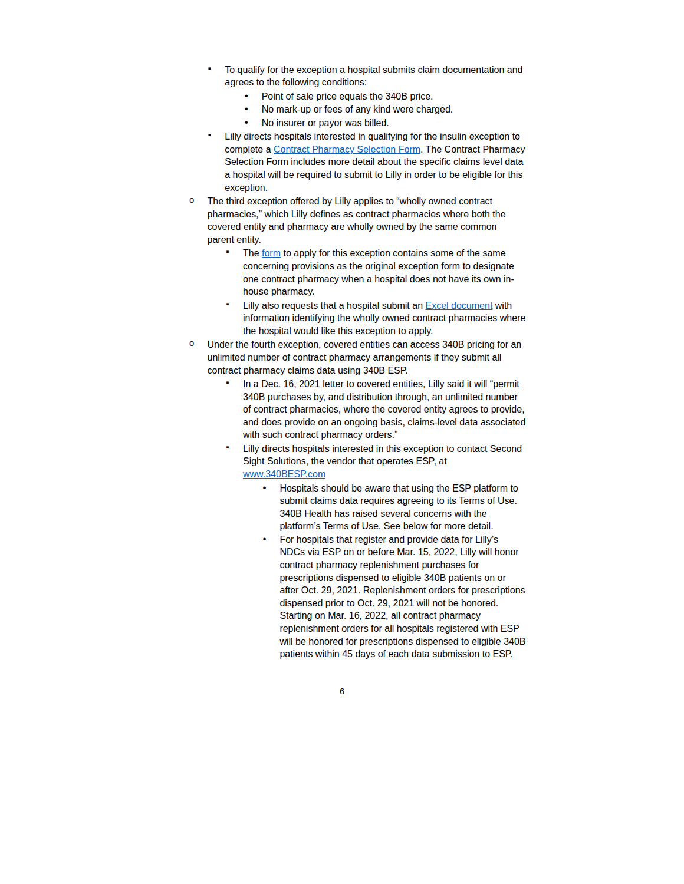To qualify for the exception a hospital submits claim documentation and agrees to the following conditions:
Point of sale price equals the 340B price.
No mark-up or fees of any kind were charged.
No insurer or payor was billed.
Lilly directs hospitals interested in qualifying for the insulin exception to complete a Contract Pharmacy Selection Form. The Contract Pharmacy Selection Form includes more detail about the specific claims level data a hospital will be required to submit to Lilly in order to be eligible for this exception.
The third exception offered by Lilly applies to “wholly owned contract pharmacies,” which Lilly defines as contract pharmacies where both the covered entity and pharmacy are wholly owned by the same common parent entity.
The form to apply for this exception contains some of the same concerning provisions as the original exception form to designate one contract pharmacy when a hospital does not have its own in-house pharmacy.
Lilly also requests that a hospital submit an Excel document with information identifying the wholly owned contract pharmacies where the hospital would like this exception to apply.
Under the fourth exception, covered entities can access 340B pricing for an unlimited number of contract pharmacy arrangements if they submit all contract pharmacy claims data using 340B ESP.
In a Dec. 16, 2021 letter to covered entities, Lilly said it will “permit 340B purchases by, and distribution through, an unlimited number of contract pharmacies, where the covered entity agrees to provide, and does provide on an ongoing basis, claims-level data associated with such contract pharmacy orders.”
Lilly directs hospitals interested in this exception to contact Second Sight Solutions, the vendor that operates ESP, at www.340BESP.com
Hospitals should be aware that using the ESP platform to submit claims data requires agreeing to its Terms of Use. 340B Health has raised several concerns with the platform’s Terms of Use. See below for more detail.
For hospitals that register and provide data for Lilly’s NDCs via ESP on or before Mar. 15, 2022, Lilly will honor contract pharmacy replenishment purchases for prescriptions dispensed to eligible 340B patients on or after Oct. 29, 2021. Replenishment orders for prescriptions dispensed prior to Oct. 29, 2021 will not be honored. Starting on Mar. 16, 2022, all contract pharmacy replenishment orders for all hospitals registered with ESP will be honored for prescriptions dispensed to eligible 340B patients within 45 days of each data submission to ESP.
6